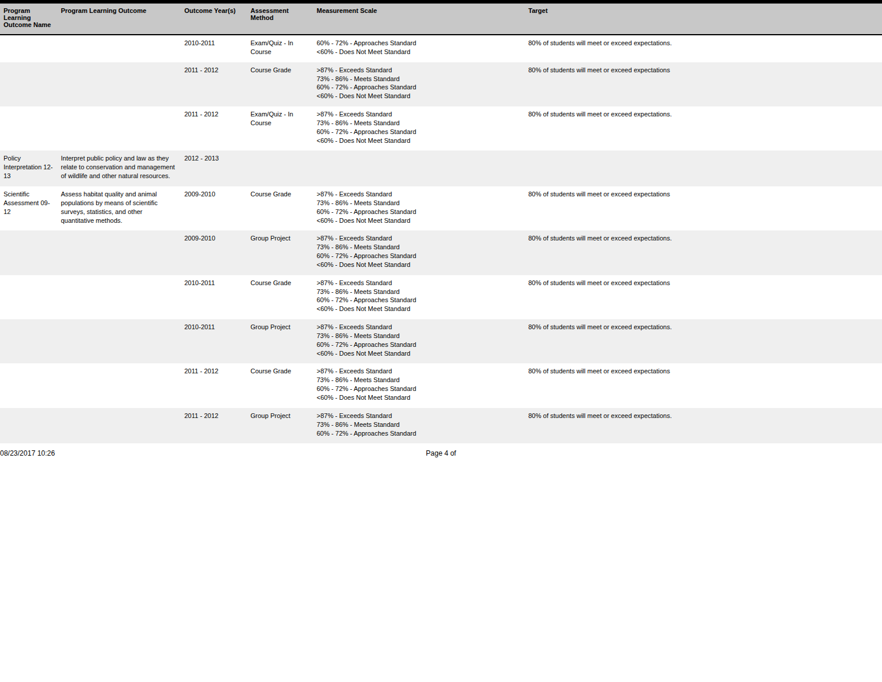| Program Learning Outcome Name | Program Learning Outcome | Outcome Year(s) | Assessment Method | Measurement Scale | Target |
| --- | --- | --- | --- | --- | --- |
| | | 2010-2011 | Exam/Quiz - In Course | 60% - 72% - Approaches Standard <60% - Does Not Meet Standard | 80% of students will meet or exceed expectations. |
| | | 2011 - 2012 | Course Grade | >87% - Exceeds Standard 73% - 86% - Meets Standard 60% - 72% - Approaches Standard <60% - Does Not Meet Standard | 80% of students will meet or exceed expectations |
| | | 2011 - 2012 | Exam/Quiz - In Course | >87% - Exceeds Standard 73% - 86% - Meets Standard 60% - 72% - Approaches Standard <60% - Does Not Meet Standard | 80% of students will meet or exceed expectations. |
| Policy Interpretation 12-13 | Interpret public policy and law as they relate to conservation and management of wildlife and other natural resources. | 2012 - 2013 | | | |
| Scientific Assessment 09-12 | Assess habitat quality and animal populations by means of scientific surveys, statistics, and other quantitative methods. | 2009-2010 | Course Grade | >87% - Exceeds Standard 73% - 86% - Meets Standard 60% - 72% - Approaches Standard <60% - Does Not Meet Standard | 80% of students will meet or exceed expectations |
| | | 2009-2010 | Group Project | >87% - Exceeds Standard 73% - 86% - Meets Standard 60% - 72% - Approaches Standard <60% - Does Not Meet Standard | 80% of students will meet or exceed expectations. |
| | | 2010-2011 | Course Grade | >87% - Exceeds Standard 73% - 86% - Meets Standard 60% - 72% - Approaches Standard <60% - Does Not Meet Standard | 80% of students will meet or exceed expectations |
| | | 2010-2011 | Group Project | >87% - Exceeds Standard 73% - 86% - Meets Standard 60% - 72% - Approaches Standard <60% - Does Not Meet Standard | 80% of students will meet or exceed expectations. |
| | | 2011 - 2012 | Course Grade | >87% - Exceeds Standard 73% - 86% - Meets Standard 60% - 72% - Approaches Standard <60% - Does Not Meet Standard | 80% of students will meet or exceed expectations |
| | | 2011 - 2012 | Group Project | >87% - Exceeds Standard 73% - 86% - Meets Standard 60% - 72% - Approaches Standard | 80% of students will meet or exceed expectations. |
08/23/2017 10:26
Page 4 of